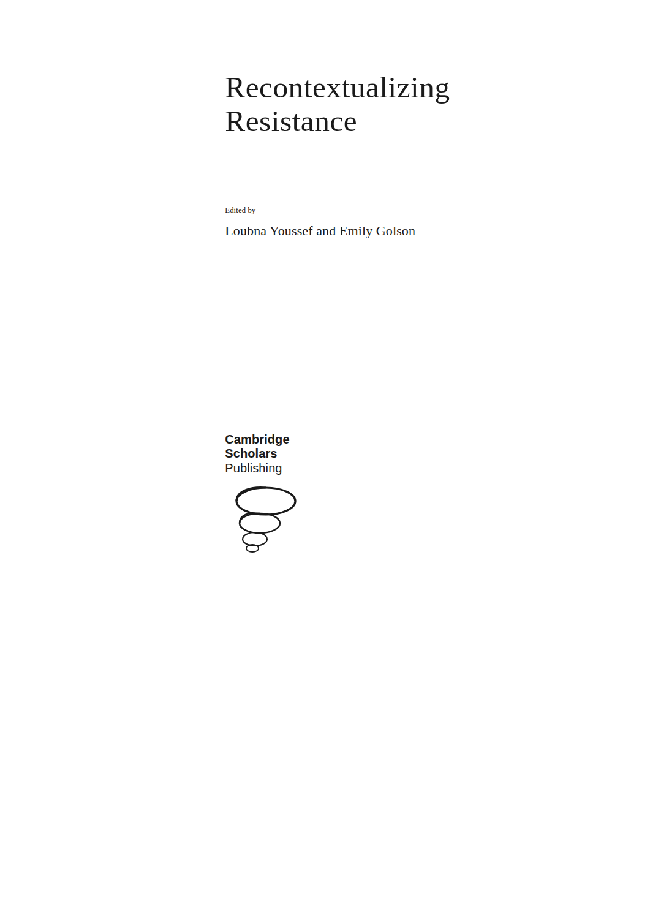Recontextualizing
Resistance
Edited by
Loubna Youssef and Emily Golson
Cambridge
Scholars
Publishing
Cambridge Scholars Publishing spiral logo